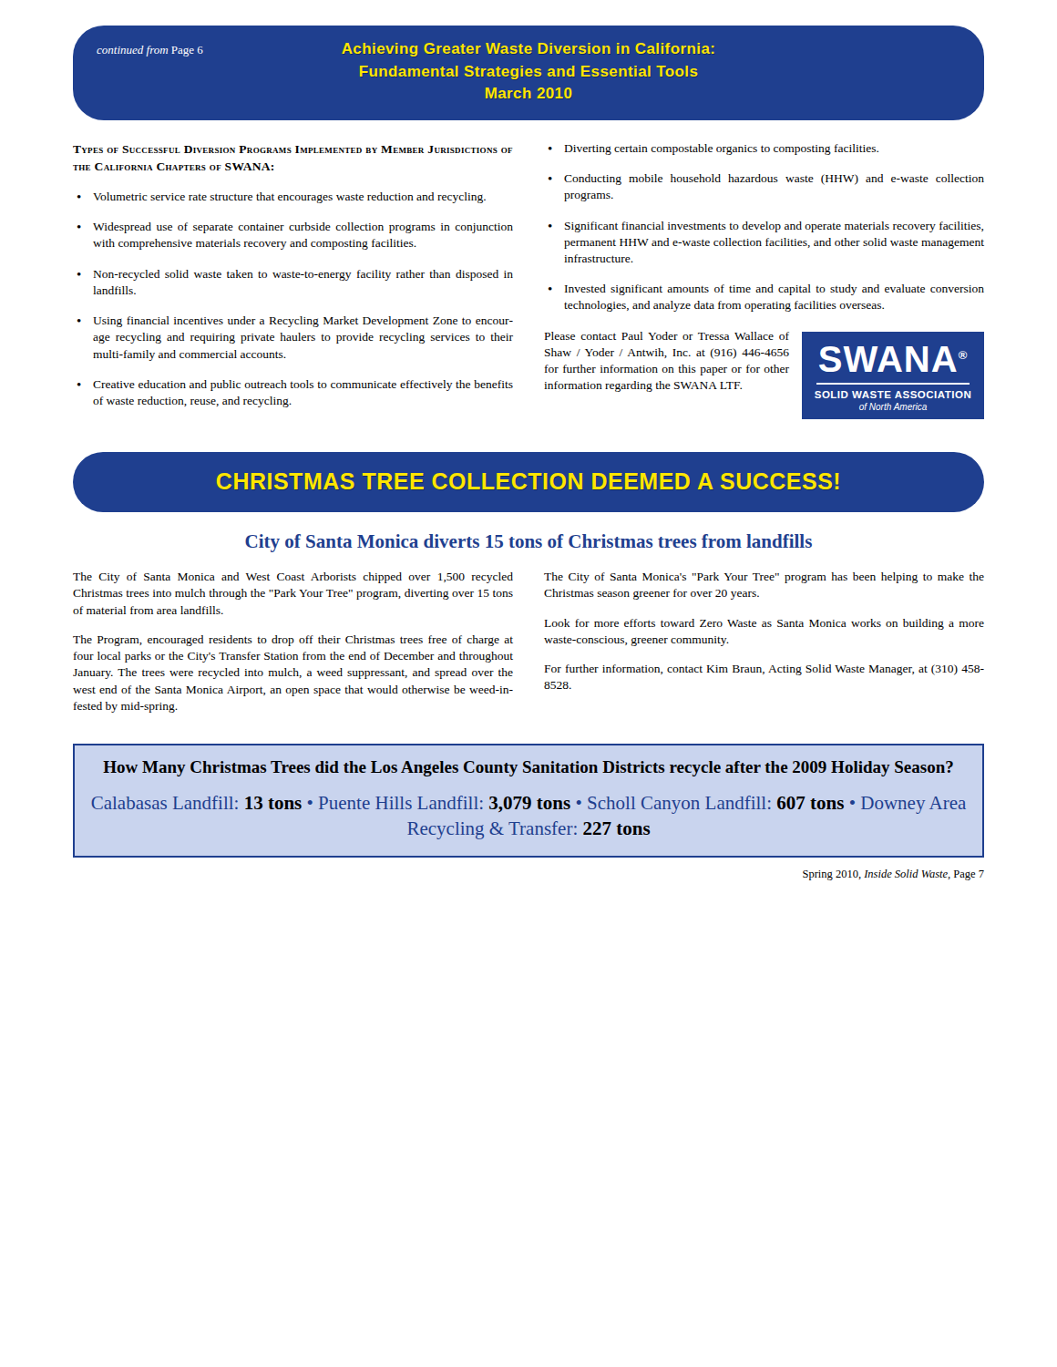continued from Page 6
Achieving Greater Waste Diversion in California:
Fundamental Strategies and Essential Tools
March 2010
Types of Successful Diversion Programs Implemented by Member Jurisdictions of the California Chapters of SWANA:
Volumetric service rate structure that encourages waste reduction and recycling.
Widespread use of separate container curbside collection programs in conjunction with comprehensive materials recovery and composting facilities.
Non-recycled solid waste taken to waste-to-energy facility rather than disposed in landfills.
Using financial incentives under a Recycling Market Development Zone to encourage recycling and requiring private haulers to provide recycling services to their multi-family and commercial accounts.
Creative education and public outreach tools to communicate effectively the benefits of waste reduction, reuse, and recycling.
Diverting certain compostable organics to composting facilities.
Conducting mobile household hazardous waste (HHW) and e-waste collection programs.
Significant financial investments to develop and operate materials recovery facilities, permanent HHW and e-waste collection facilities, and other solid waste management infrastructure.
Invested significant amounts of time and capital to study and evaluate conversion technologies, and analyze data from operating facilities overseas.
SWANA®
SOLID WASTE ASSOCIATION of North America
Please contact Paul Yoder or Tressa Wallace of Shaw / Yoder / Antwih, Inc. at (916) 446-4656 for further information on this paper or for other information regarding the SWANA LTF.
CHRISTMAS TREE COLLECTION DEEMED A SUCCESS!
City of Santa Monica diverts 15 tons of Christmas trees from landfills
The City of Santa Monica and West Coast Arborists chipped over 1,500 recycled Christmas trees into mulch through the "Park Your Tree" program, diverting over 15 tons of material from area landfills.
The Program, encouraged residents to drop off their Christmas trees free of charge at four local parks or the City's Transfer Station from the end of December and throughout January. The trees were recycled into mulch, a weed suppressant, and spread over the west end of the Santa Monica Airport, an open space that would otherwise be weed-infested by mid-spring.
The City of Santa Monica's "Park Your Tree" program has been helping to make the Christmas season greener for over 20 years.
Look for more efforts toward Zero Waste as Santa Monica works on building a more waste-conscious, greener community.
For further information, contact Kim Braun, Acting Solid Waste Manager, at (310) 458-8528.
How Many Christmas Trees did the Los Angeles County Sanitation Districts recycle after the 2009 Holiday Season?
Calabasas Landfill: 13 tons • Puente Hills Landfill: 3,079 tons • Scholl Canyon Landfill: 607 tons • Downey Area Recycling & Transfer: 227 tons
Spring 2010, Inside Solid Waste, Page 7